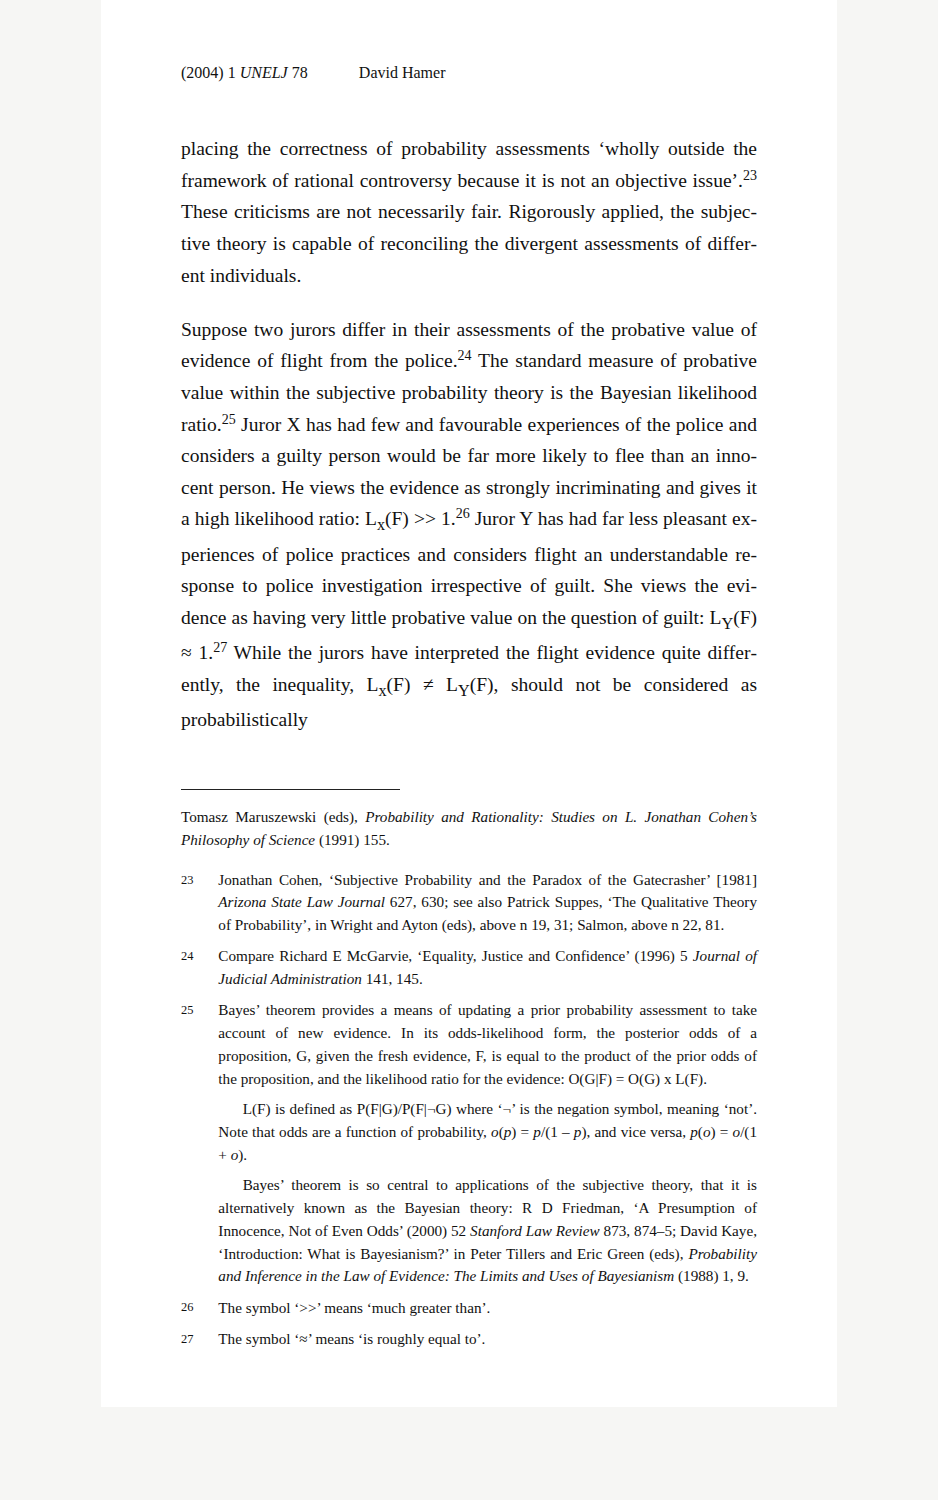(2004) 1 UNELJ 78 David Hamer
placing the correctness of probability assessments ‘wholly outside the framework of rational controversy because it is not an objective issue’.23 These criticisms are not necessarily fair. Rigorously applied, the subjective theory is capable of reconciling the divergent assessments of different individuals.
Suppose two jurors differ in their assessments of the probative value of evidence of flight from the police.24 The standard measure of probative value within the subjective probability theory is the Bayesian likelihood ratio.25 Juror X has had few and favourable experiences of the police and considers a guilty person would be far more likely to flee than an innocent person. He views the evidence as strongly incriminating and gives it a high likelihood ratio: Lx(F) >> 1.26 Juror Y has had far less pleasant experiences of police practices and considers flight an understandable response to police investigation irrespective of guilt. She views the evidence as having very little probative value on the question of guilt: LY(F) ≈ 1.27 While the jurors have interpreted the flight evidence quite differently, the inequality, Lx(F) ≠ LY(F), should not be considered as probabilistically
Tomasz Maruszewski (eds), Probability and Rationality: Studies on L. Jonathan Cohen’s Philosophy of Science (1991) 155.
23
Jonathan Cohen, ‘Subjective Probability and the Paradox of the Gatecrasher’ [1981] Arizona State Law Journal 627, 630; see also Patrick Suppes, ‘The Qualitative Theory of Probability’, in Wright and Ayton (eds), above n 19, 31; Salmon, above n 22, 81.
24
Compare Richard E McGarvie, ‘Equality, Justice and Confidence’ (1996) 5 Journal of Judicial Administration 141, 145.
25
Bayes’ theorem provides a means of updating a prior probability assessment to take account of new evidence. In its odds-likelihood form, the posterior odds of a proposition, G, given the fresh evidence, F, is equal to the product of the prior odds of the proposition, and the likelihood ratio for the evidence: O(G|F) = O(G) x L(F).
L(F) is defined as P(F|G)/P(F|¬G) where ‘¬’ is the negation symbol, meaning ‘not’. Note that odds are a function of probability, o(p) = p/(1 – p), and vice versa, p(o) = o/(1 + o).
Bayes’ theorem is so central to applications of the subjective theory, that it is alternatively known as the Bayesian theory: R D Friedman, ‘A Presumption of Innocence, Not of Even Odds’ (2000) 52 Stanford Law Review 873, 874–5; David Kaye, ‘Introduction: What is Bayesianism?’ in Peter Tillers and Eric Green (eds), Probability and Inference in the Law of Evidence: The Limits and Uses of Bayesianism (1988) 1, 9.
26
The symbol ‘>>’ means ‘much greater than’.
27
The symbol ‘≈’ means ‘is roughly equal to’.